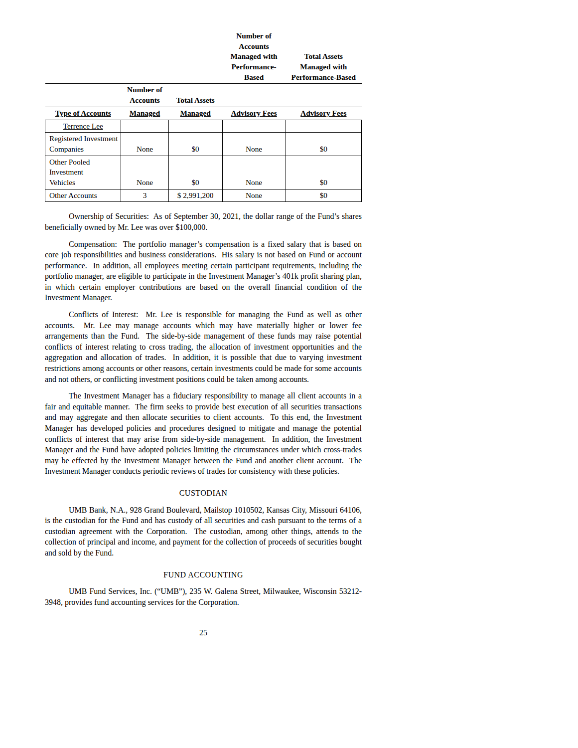| | | | Number of Accounts Managed with Performance- Based | Total Assets Managed with Performance-Based |
| --- | --- | --- | --- | --- |
| | Number of Accounts | Total Assets | | |
| Type of Accounts | Managed | Managed | Advisory Fees | Advisory Fees |
| Terrence Lee | | | | |
| Registered Investment Companies | None | $0 | None | $0 |
| Other Pooled Investment Vehicles | None | $0 | None | $0 |
| Other Accounts | 3 | $ 2,991,200 | None | $0 |
Ownership of Securities: As of September 30, 2021, the dollar range of the Fund’s shares beneficially owned by Mr. Lee was over $100,000.
Compensation: The portfolio manager’s compensation is a fixed salary that is based on core job responsibilities and business considerations. His salary is not based on Fund or account performance. In addition, all employees meeting certain participant requirements, including the portfolio manager, are eligible to participate in the Investment Manager’s 401k profit sharing plan, in which certain employer contributions are based on the overall financial condition of the Investment Manager.
Conflicts of Interest: Mr. Lee is responsible for managing the Fund as well as other accounts. Mr. Lee may manage accounts which may have materially higher or lower fee arrangements than the Fund. The side-by-side management of these funds may raise potential conflicts of interest relating to cross trading, the allocation of investment opportunities and the aggregation and allocation of trades. In addition, it is possible that due to varying investment restrictions among accounts or other reasons, certain investments could be made for some accounts and not others, or conflicting investment positions could be taken among accounts.
The Investment Manager has a fiduciary responsibility to manage all client accounts in a fair and equitable manner. The firm seeks to provide best execution of all securities transactions and may aggregate and then allocate securities to client accounts. To this end, the Investment Manager has developed policies and procedures designed to mitigate and manage the potential conflicts of interest that may arise from side-by-side management. In addition, the Investment Manager and the Fund have adopted policies limiting the circumstances under which cross-trades may be effected by the Investment Manager between the Fund and another client account. The Investment Manager conducts periodic reviews of trades for consistency with these policies.
CUSTODIAN
UMB Bank, N.A., 928 Grand Boulevard, Mailstop 1010502, Kansas City, Missouri 64106, is the custodian for the Fund and has custody of all securities and cash pursuant to the terms of a custodian agreement with the Corporation. The custodian, among other things, attends to the collection of principal and income, and payment for the collection of proceeds of securities bought and sold by the Fund.
FUND ACCOUNTING
UMB Fund Services, Inc. (“UMB”), 235 W. Galena Street, Milwaukee, Wisconsin 53212-3948, provides fund accounting services for the Corporation.
25